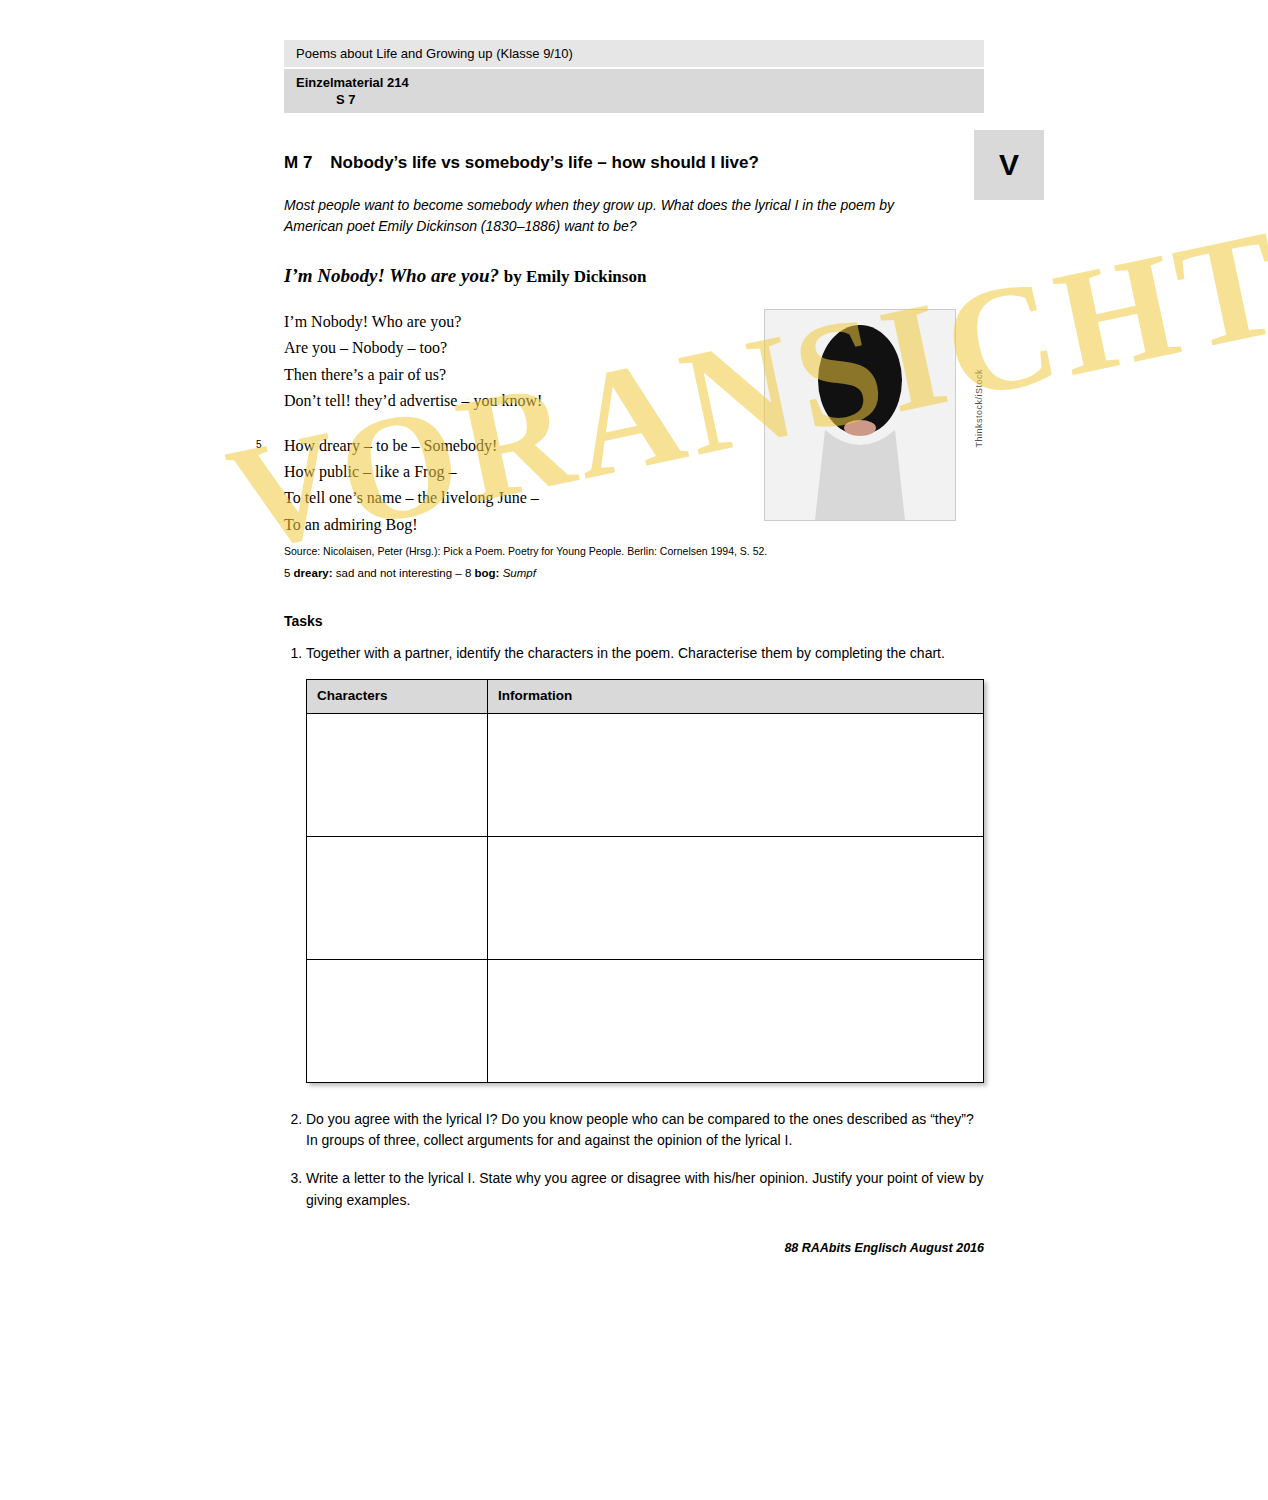Poems about Life and Growing up (Klasse 9/10)
Einzelmaterial 214 S 7
V
M 7 Nobody’s life vs somebody’s life – how should I live?
Most people want to become somebody when they grow up. What does the lyrical I in the poem by American poet Emily Dickinson (1830–1886) want to be?
I’m Nobody! Who are you? by Emily Dickinson
Thinkstock/iStock
I’m Nobody! Who are you?
Are you – Nobody – too?
Then there’s a pair of us?
Don’t tell! they’d advertise – you know!
5 How dreary – to be – Somebody!
How public – like a Frog –
To tell one’s name – the livelong June –
To an admiring Bog!
Source: Nicolaisen, Peter (Hrsg.): Pick a Poem. Poetry for Young People. Berlin: Cornelsen 1994, S. 52.
5 dreary: sad and not interesting – 8 bog: Sumpf
Tasks
Together with a partner, identify the characters in the poem. Characterise them by completing the chart.
| Characters | Information |
| --- | --- |
Do you agree with the lyrical I? Do you know people who can be compared to the ones described as “they”? In groups of three, collect arguments for and against the opinion of the lyrical I.
Write a letter to the lyrical I. State why you agree or disagree with his/her opinion. Justify your point of view by giving examples.
88 RAAbits Englisch August 2016
VORANSICHT